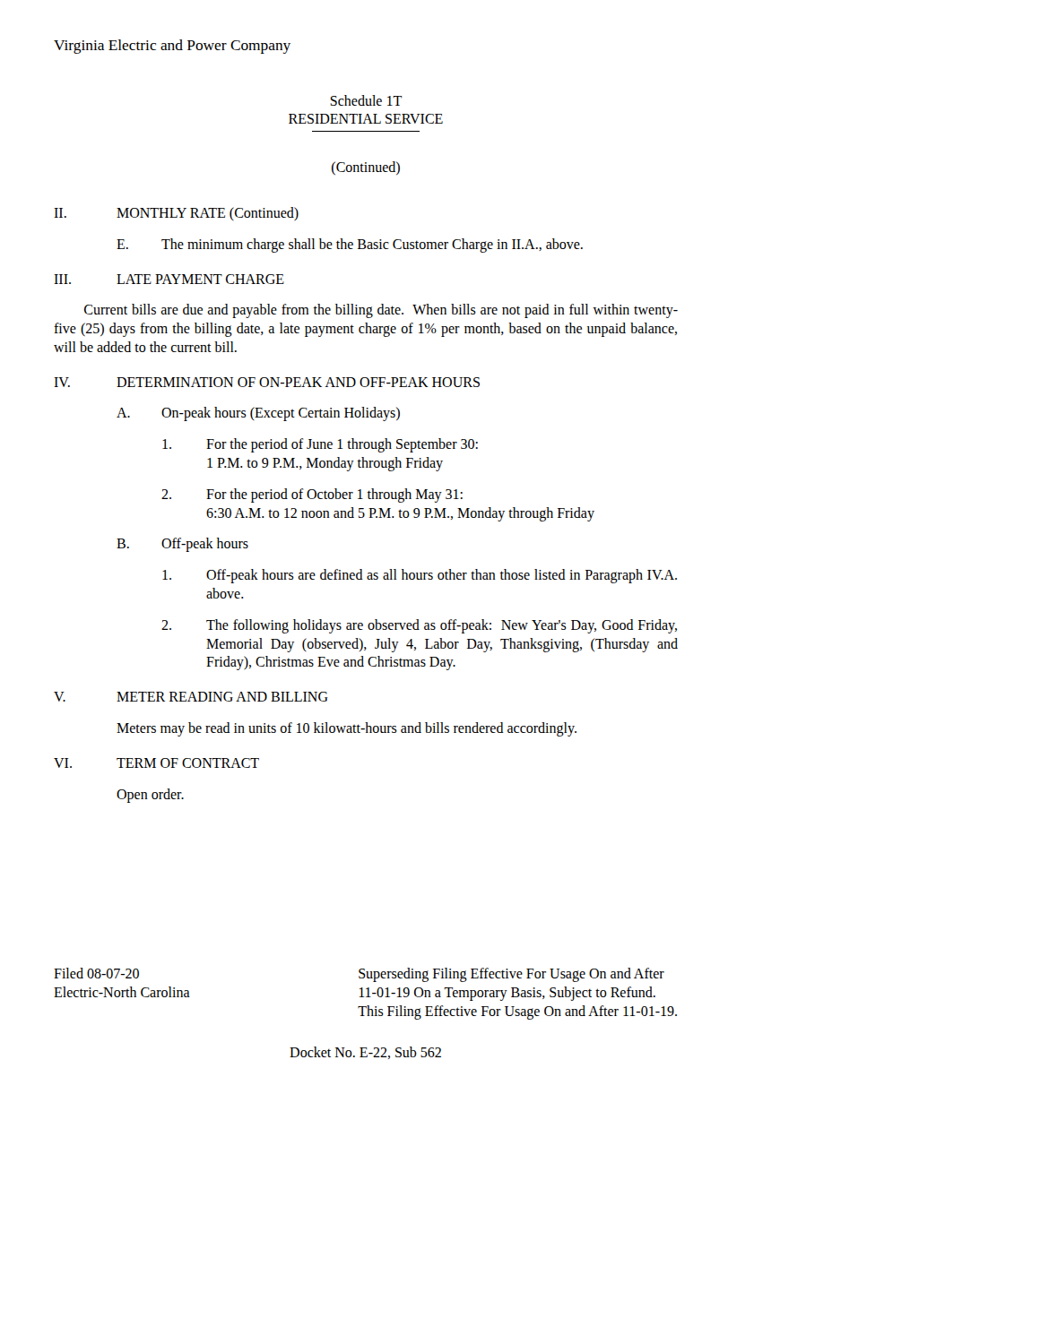Virginia Electric and Power Company
Schedule 1T
RESIDENTIAL SERVICE
(Continued)
II.
MONTHLY RATE (Continued)
E.
The minimum charge shall be the Basic Customer Charge in II.A., above.
III.
LATE PAYMENT CHARGE
Current bills are due and payable from the billing date. When bills are not paid in full within twenty-five (25) days from the billing date, a late payment charge of 1% per month, based on the unpaid balance, will be added to the current bill.
IV.
DETERMINATION OF ON-PEAK AND OFF-PEAK HOURS
A.
On-peak hours (Except Certain Holidays)
1.
For the period of June 1 through September 30:
1 P.M. to 9 P.M., Monday through Friday
2.
For the period of October 1 through May 31:
6:30 A.M. to 12 noon and 5 P.M. to 9 P.M., Monday through Friday
B.
Off-peak hours
1.
Off-peak hours are defined as all hours other than those listed in Paragraph IV.A. above.
2.
The following holidays are observed as off-peak: New Year's Day, Good Friday, Memorial Day (observed), July 4, Labor Day, Thanksgiving, (Thursday and Friday), Christmas Eve and Christmas Day.
V.
METER READING AND BILLING
Meters may be read in units of 10 kilowatt-hours and bills rendered accordingly.
VI.
TERM OF CONTRACT
Open order.
Filed 08-07-20
Electric-North Carolina
Superseding Filing Effective For Usage On and After
11-01-19 On a Temporary Basis, Subject to Refund.
This Filing Effective For Usage On and After 11-01-19.
Docket No. E-22, Sub 562